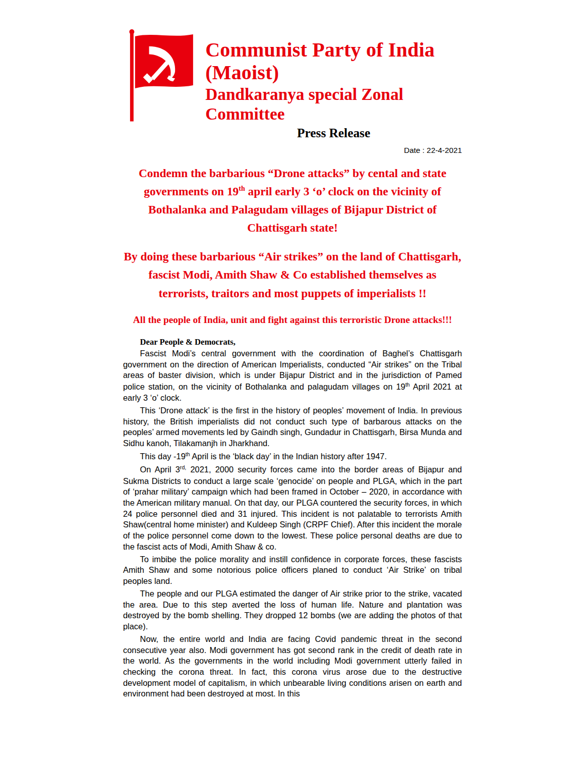Communist Party of India (Maoist)
Dandkaranya special Zonal Committee
Press Release
Date : 22-4-2021
Condemn the barbarious “Drone attacks” by cental and state governments on 19th april early 3 ‘o’ clock on the vicinity of Bothalanka and Palagudam villages of Bijapur District of Chattisgarh state!
By doing these barbarious “Air strikes” on the land of Chattisgarh, fascist Modi, Amith Shaw & Co established themselves as terrorists, traitors and most puppets of imperialists !!
All the people of India, unit and fight against this terroristic Drone attacks!!!
Dear People & Democrats,
Fascist Modi’s central government with the coordination of Baghel’s Chattisgarh government on the direction of American Imperialists, conducted “Air strikes” on the Tribal areas of baster division, which is under Bijapur District and in the jurisdiction of Pamed police station, on the vicinity of Bothalanka and palagudam villages on 19th April 2021 at early 3 ‘o’ clock.
This ‘Drone attack’ is the first in the history of peoples’ movement of India. In previous history, the British imperialists did not conduct such type of barbarous attacks on the peoples’ armed movements led by Gaindh singh, Gundadur in Chattisgarh, Birsa Munda and Sidhu kanoh, Tilakamanjh in Jharkhand.
This day -19th April is the ‘black day’ in the Indian history after 1947.
On April 3rd, 2021, 2000 security forces came into the border areas of Bijapur and Sukma Districts to conduct a large scale ‘genocide’ on people and PLGA, which in the part of ‘prahar military’ campaign which had been framed in October – 2020, in accordance with the American military manual. On that day, our PLGA countered the security forces, in which 24 police personnel died and 31 injured. This incident is not palatable to terrorists Amith Shaw(central home minister) and Kuldeep Singh (CRPF Chief). After this incident the morale of the police personnel come down to the lowest. These police personal deaths are due to the fascist acts of Modi, Amith Shaw & co.
To imbibe the police morality and instill confidence in corporate forces, these fascists Amith Shaw and some notorious police officers planed to conduct ‘Air Strike’ on tribal peoples land.
The people and our PLGA estimated the danger of Air strike prior to the strike, vacated the area. Due to this step averted the loss of human life. Nature and plantation was destroyed by the bomb shelling. They dropped 12 bombs (we are adding the photos of that place).
Now, the entire world and India are facing Covid pandemic threat in the second consecutive year also. Modi government has got second rank in the credit of death rate in the world. As the governments in the world including Modi government utterly failed in checking the corona threat. In fact, this corona virus arose due to the destructive development model of capitalism, in which unbearable living conditions arisen on earth and environment had been destroyed at most. In this